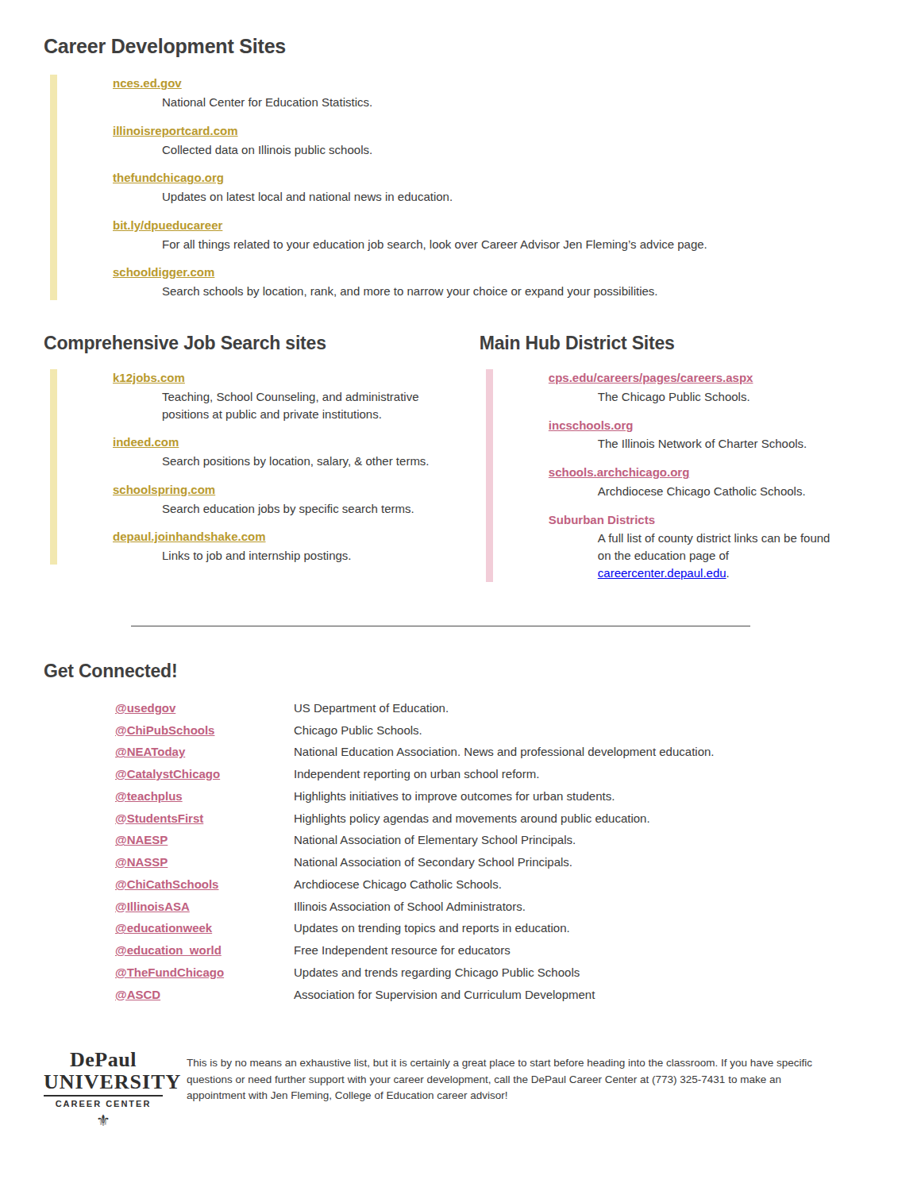Career Development Sites
nces.ed.gov
National Center for Education Statistics.
illinoisreportcard.com
Collected data on Illinois public schools.
thefundchicago.org
Updates on latest local and national news in education.
bit.ly/dpueducareer
For all things related to your education job search, look over Career Advisor Jen Fleming’s advice page.
schooldigger.com
Search schools by location, rank, and more to narrow your choice or expand your possibilities.
Comprehensive Job Search sites
k12jobs.com
Teaching, School Counseling, and administrative positions at public and private institutions.
indeed.com
Search positions by location, salary, & other terms.
schoolspring.com
Search education jobs by specific search terms.
depaul.joinhandshake.com
Links to job and internship postings.
Main Hub District Sites
cps.edu/careers/pages/careers.aspx
The Chicago Public Schools.
incschools.org
The Illinois Network of Charter Schools.
schools.archchicago.org
Archdiocese Chicago Catholic Schools.
Suburban Districts
A full list of county district links can be found on the education page of careercenter.depaul.edu.
Get Connected!
| @usedgov | US Department of Education. |
| @ChiPubSchools | Chicago Public Schools. |
| @NEAToday | National Education Association. News and professional development education. |
| @CatalystChicago | Independent reporting on urban school reform. |
| @teachplus | Highlights initiatives to improve outcomes for urban students. |
| @StudentsFirst | Highlights policy agendas and movements around public education. |
| @NAESP | National Association of Elementary School Principals. |
| @NASSP | National Association of Secondary School Principals. |
| @ChiCathSchools | Archdiocese Chicago Catholic Schools. |
| @IllinoisASA | Illinois Association of School Administrators. |
| @educationweek | Updates on trending topics and reports in education. |
| @education_world | Free Independent resource for educators |
| @TheFundChicago | Updates and trends regarding Chicago Public Schools |
| @ASCD | Association for Supervision and Curriculum Development |
DePaul UNIVERSITY CAREER CENTER ⚜
This is by no means an exhaustive list, but it is certainly a great place to start before heading into the classroom. If you have specific questions or need further support with your career development, call the DePaul Career Center at (773) 325-7431 to make an appointment with Jen Fleming, College of Education career advisor!